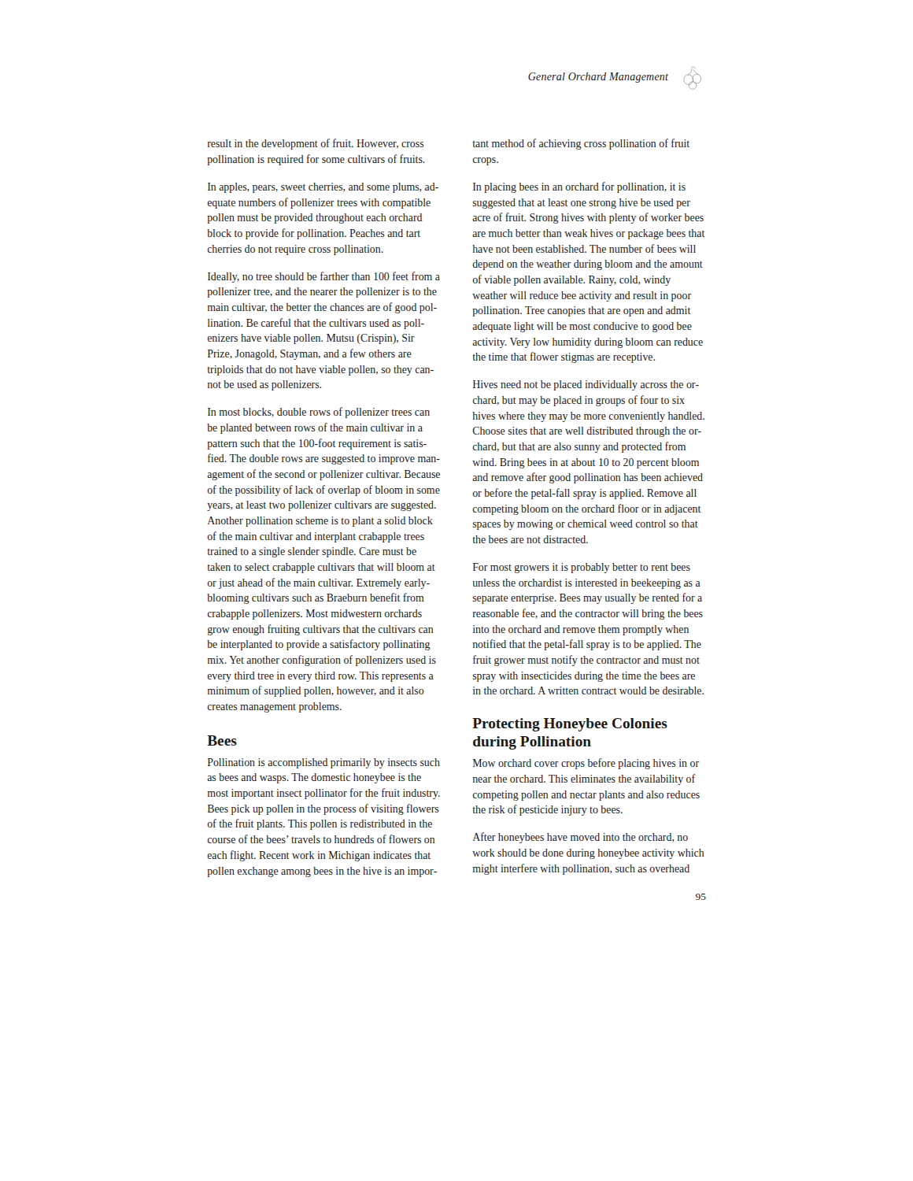General Orchard Management
result in the development of fruit. However, cross pollination is required for some cultivars of fruits.
In apples, pears, sweet cherries, and some plums, adequate numbers of pollenizer trees with compatible pollen must be provided throughout each orchard block to provide for pollination. Peaches and tart cherries do not require cross pollination.
Ideally, no tree should be farther than 100 feet from a pollenizer tree, and the nearer the pollenizer is to the main cultivar, the better the chances are of good pollination. Be careful that the cultivars used as pollenizers have viable pollen. Mutsu (Crispin), Sir Prize, Jonagold, Stayman, and a few others are triploids that do not have viable pollen, so they cannot be used as pollenizers.
In most blocks, double rows of pollenizer trees can be planted between rows of the main cultivar in a pattern such that the 100-foot requirement is satisfied. The double rows are suggested to improve management of the second or pollenizer cultivar. Because of the possibility of lack of overlap of bloom in some years, at least two pollenizer cultivars are suggested. Another pollination scheme is to plant a solid block of the main cultivar and interplant crabapple trees trained to a single slender spindle. Care must be taken to select crabapple cultivars that will bloom at or just ahead of the main cultivar. Extremely early-blooming cultivars such as Braeburn benefit from crabapple pollenizers. Most midwestern orchards grow enough fruiting cultivars that the cultivars can be interplanted to provide a satisfactory pollinating mix. Yet another configuration of pollenizers used is every third tree in every third row. This represents a minimum of supplied pollen, however, and it also creates management problems.
Bees
Pollination is accomplished primarily by insects such as bees and wasps. The domestic honeybee is the most important insect pollinator for the fruit industry. Bees pick up pollen in the process of visiting flowers of the fruit plants. This pollen is redistributed in the course of the bees’ travels to hundreds of flowers on each flight. Recent work in Michigan indicates that pollen exchange among bees in the hive is an important method of achieving cross pollination of fruit crops.
In placing bees in an orchard for pollination, it is suggested that at least one strong hive be used per acre of fruit. Strong hives with plenty of worker bees are much better than weak hives or package bees that have not been established. The number of bees will depend on the weather during bloom and the amount of viable pollen available. Rainy, cold, windy weather will reduce bee activity and result in poor pollination. Tree canopies that are open and admit adequate light will be most conducive to good bee activity. Very low humidity during bloom can reduce the time that flower stigmas are receptive.
Hives need not be placed individually across the orchard, but may be placed in groups of four to six hives where they may be more conveniently handled. Choose sites that are well distributed through the orchard, but that are also sunny and protected from wind. Bring bees in at about 10 to 20 percent bloom and remove after good pollination has been achieved or before the petal-fall spray is applied. Remove all competing bloom on the orchard floor or in adjacent spaces by mowing or chemical weed control so that the bees are not distracted.
For most growers it is probably better to rent bees unless the orchardist is interested in beekeeping as a separate enterprise. Bees may usually be rented for a reasonable fee, and the contractor will bring the bees into the orchard and remove them promptly when notified that the petal-fall spray is to be applied. The fruit grower must notify the contractor and must not spray with insecticides during the time the bees are in the orchard. A written contract would be desirable.
Protecting Honeybee Colonies during Pollination
Mow orchard cover crops before placing hives in or near the orchard. This eliminates the availability of competing pollen and nectar plants and also reduces the risk of pesticide injury to bees.
After honeybees have moved into the orchard, no work should be done during honeybee activity which might interfere with pollination, such as overhead
95